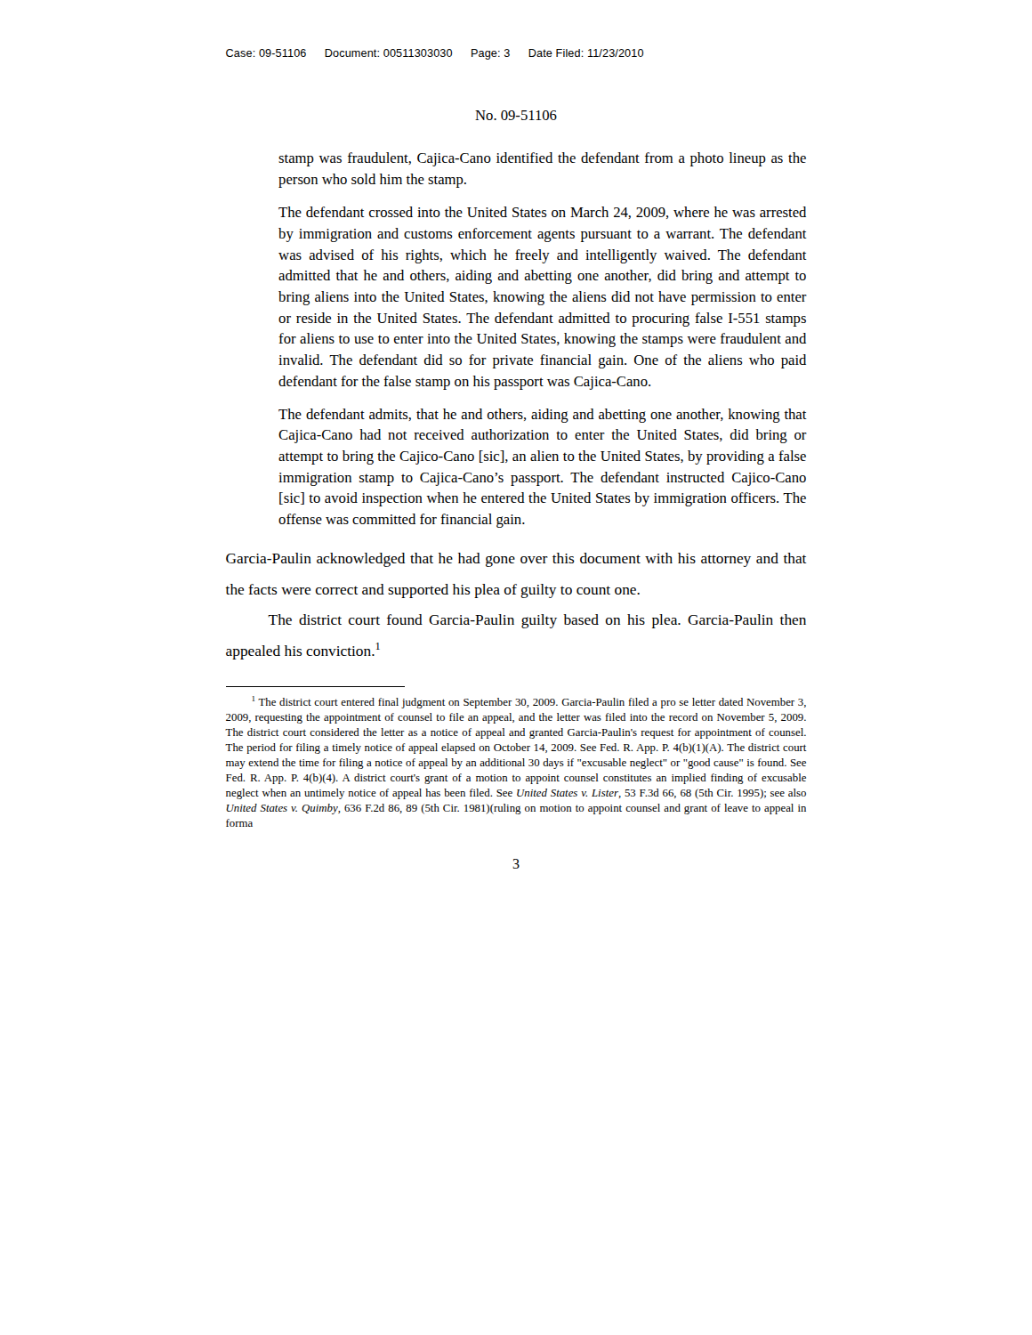Case: 09-51106 Document: 00511303030 Page: 3 Date Filed: 11/23/2010
No. 09-51106
stamp was fraudulent, Cajica-Cano identified the defendant from a photo lineup as the person who sold him the stamp.
The defendant crossed into the United States on March 24, 2009, where he was arrested by immigration and customs enforcement agents pursuant to a warrant. The defendant was advised of his rights, which he freely and intelligently waived. The defendant admitted that he and others, aiding and abetting one another, did bring and attempt to bring aliens into the United States, knowing the aliens did not have permission to enter or reside in the United States. The defendant admitted to procuring false I-551 stamps for aliens to use to enter into the United States, knowing the stamps were fraudulent and invalid. The defendant did so for private financial gain. One of the aliens who paid defendant for the false stamp on his passport was Cajica-Cano.
The defendant admits, that he and others, aiding and abetting one another, knowing that Cajica-Cano had not received authorization to enter the United States, did bring or attempt to bring the Cajico-Cano [sic], an alien to the United States, by providing a false immigration stamp to Cajica-Cano’s passport. The defendant instructed Cajico-Cano [sic] to avoid inspection when he entered the United States by immigration officers. The offense was committed for financial gain.
Garcia-Paulin acknowledged that he had gone over this document with his attorney and that the facts were correct and supported his plea of guilty to count one.
The district court found Garcia-Paulin guilty based on his plea. Garcia-Paulin then appealed his conviction.1
1 The district court entered final judgment on September 30, 2009. Garcia-Paulin filed a pro se letter dated November 3, 2009, requesting the appointment of counsel to file an appeal, and the letter was filed into the record on November 5, 2009. The district court considered the letter as a notice of appeal and granted Garcia-Paulin's request for appointment of counsel. The period for filing a timely notice of appeal elapsed on October 14, 2009. See Fed. R. App. P. 4(b)(1)(A). The district court may extend the time for filing a notice of appeal by an additional 30 days if "excusable neglect" or "good cause" is found. See Fed. R. App. P. 4(b)(4). A district court's grant of a motion to appoint counsel constitutes an implied finding of excusable neglect when an untimely notice of appeal has been filed. See United States v. Lister, 53 F.3d 66, 68 (5th Cir. 1995); see also United States v. Quimby, 636 F.2d 86, 89 (5th Cir. 1981)(ruling on motion to appoint counsel and grant of leave to appeal in forma
3